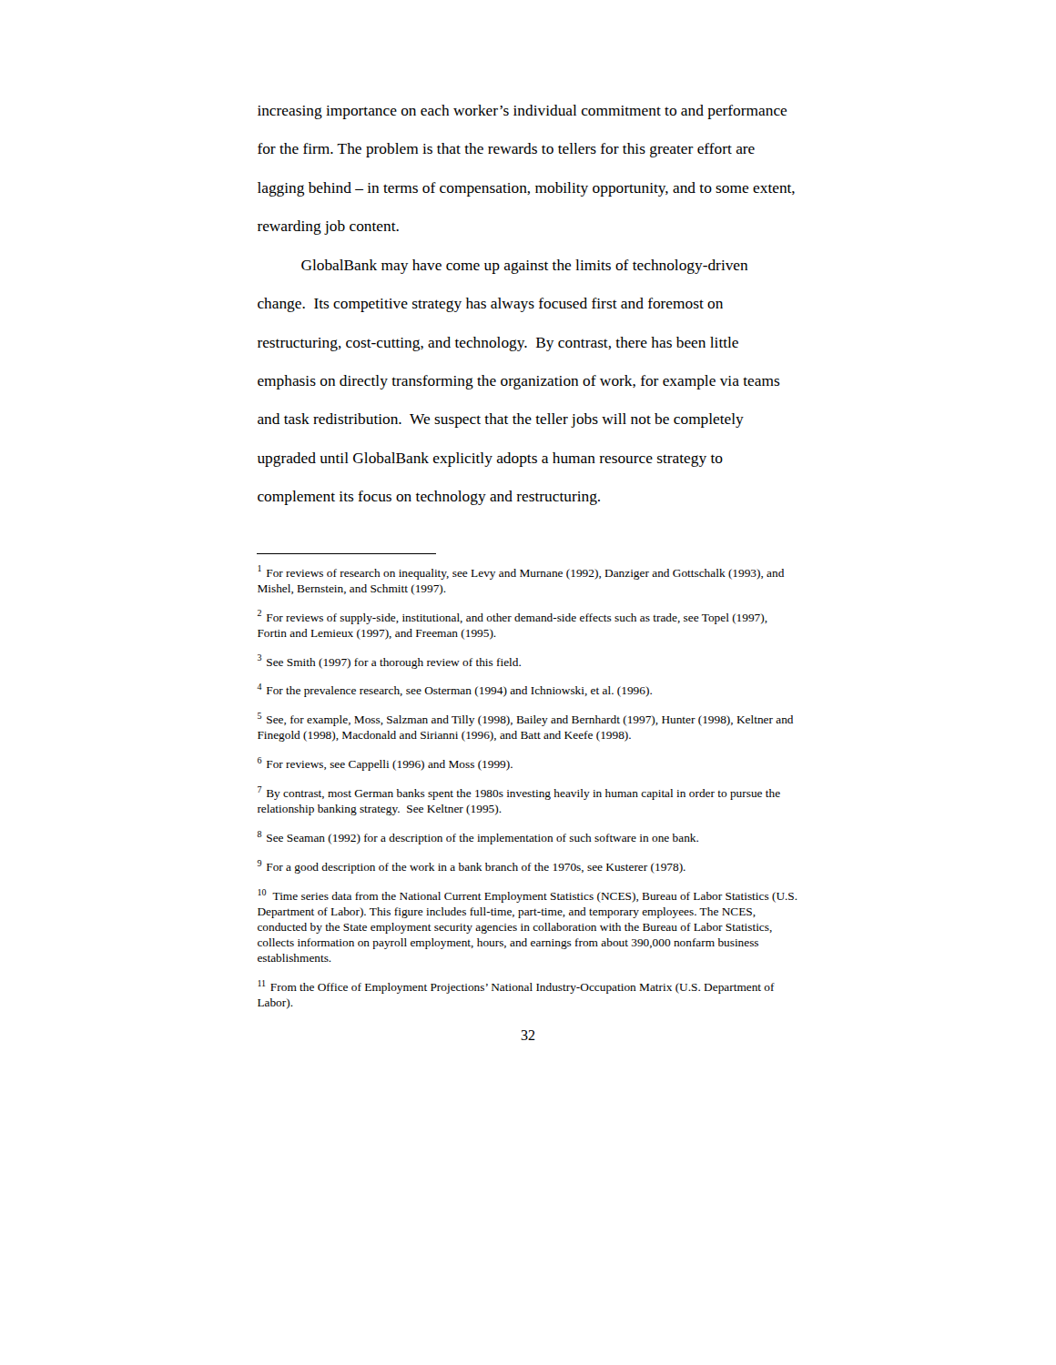increasing importance on each worker’s individual commitment to and performance for the firm. The problem is that the rewards to tellers for this greater effort are lagging behind – in terms of compensation, mobility opportunity, and to some extent, rewarding job content.
GlobalBank may have come up against the limits of technology-driven change. Its competitive strategy has always focused first and foremost on restructuring, cost-cutting, and technology. By contrast, there has been little emphasis on directly transforming the organization of work, for example via teams and task redistribution. We suspect that the teller jobs will not be completely upgraded until GlobalBank explicitly adopts a human resource strategy to complement its focus on technology and restructuring.
1 For reviews of research on inequality, see Levy and Murnane (1992), Danziger and Gottschalk (1993), and Mishel, Bernstein, and Schmitt (1997).
2 For reviews of supply-side, institutional, and other demand-side effects such as trade, see Topel (1997), Fortin and Lemieux (1997), and Freeman (1995).
3 See Smith (1997) for a thorough review of this field.
4 For the prevalence research, see Osterman (1994) and Ichniowski, et al. (1996).
5 See, for example, Moss, Salzman and Tilly (1998), Bailey and Bernhardt (1997), Hunter (1998), Keltner and Finegold (1998), Macdonald and Sirianni (1996), and Batt and Keefe (1998).
6 For reviews, see Cappelli (1996) and Moss (1999).
7 By contrast, most German banks spent the 1980s investing heavily in human capital in order to pursue the relationship banking strategy. See Keltner (1995).
8 See Seaman (1992) for a description of the implementation of such software in one bank.
9 For a good description of the work in a bank branch of the 1970s, see Kusterer (1978).
10 Time series data from the National Current Employment Statistics (NCES), Bureau of Labor Statistics (U.S. Department of Labor). This figure includes full-time, part-time, and temporary employees. The NCES, conducted by the State employment security agencies in collaboration with the Bureau of Labor Statistics, collects information on payroll employment, hours, and earnings from about 390,000 nonfarm business establishments.
11 From the Office of Employment Projections’ National Industry-Occupation Matrix (U.S. Department of Labor).
32